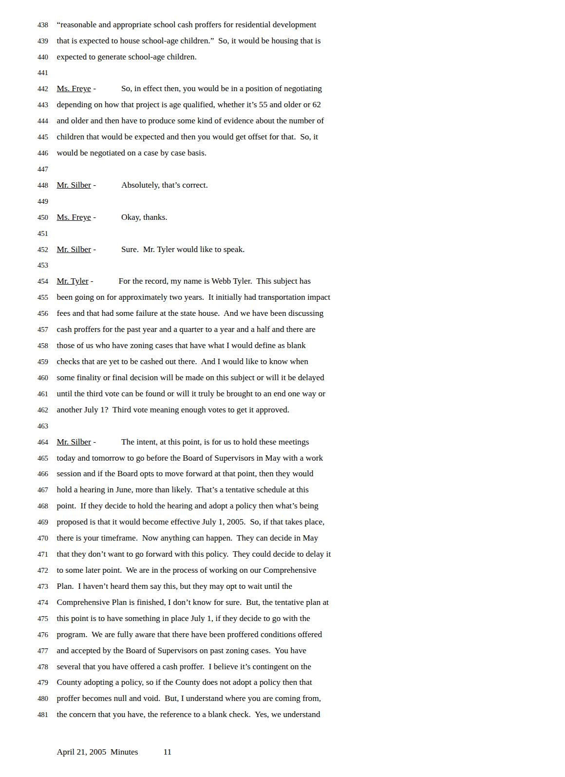438“reasonable and appropriate school cash proffers for residential development
439 that is expected to house school-age children.” So, it would be housing that is
440 expected to generate school-age children.
441
442 Ms. Freye -   So, in effect then, you would be in a position of negotiating
443 depending on how that project is age qualified, whether it’s 55 and older or 62
444 and older and then have to produce some kind of evidence about the number of
445 children that would be expected and then you would get offset for that. So, it
446 would be negotiated on a case by case basis.
447
448 Mr. Silber -   Absolutely, that’s correct.
449
450 Ms. Freye -   Okay, thanks.
451
452 Mr. Silber -   Sure. Mr. Tyler would like to speak.
453
454 Mr. Tyler -   For the record, my name is Webb Tyler. This subject has
455 been going on for approximately two years. It initially had transportation impact
456 fees and that had some failure at the state house. And we have been discussing
457 cash proffers for the past year and a quarter to a year and a half and there are
458 those of us who have zoning cases that have what I would define as blank
459 checks that are yet to be cashed out there. And I would like to know when
460 some finality or final decision will be made on this subject or will it be delayed
461 until the third vote can be found or will it truly be brought to an end one way or
462 another July 1? Third vote meaning enough votes to get it approved.
463
464 Mr. Silber -   The intent, at this point, is for us to hold these meetings
465 today and tomorrow to go before the Board of Supervisors in May with a work
466 session and if the Board opts to move forward at that point, then they would
467 hold a hearing in June, more than likely. That’s a tentative schedule at this
468 point. If they decide to hold the hearing and adopt a policy then what’s being
469 proposed is that it would become effective July 1, 2005. So, if that takes place,
470 there is your timeframe. Now anything can happen. They can decide in May
471 that they don’t want to go forward with this policy. They could decide to delay it
472 to some later point. We are in the process of working on our Comprehensive
473 Plan. I haven’t heard them say this, but they may opt to wait until the
474 Comprehensive Plan is finished, I don’t know for sure. But, the tentative plan at
475 this point is to have something in place July 1, if they decide to go with the
476 program. We are fully aware that there have been proffered conditions offered
477 and accepted by the Board of Supervisors on past zoning cases. You have
478 several that you have offered a cash proffer. I believe it’s contingent on the
479 County adopting a policy, so if the County does not adopt a policy then that
480 proffer becomes null and void. But, I understand where you are coming from,
481 the concern that you have, the reference to a blank check. Yes, we understand
April 21, 2005 Minutes11